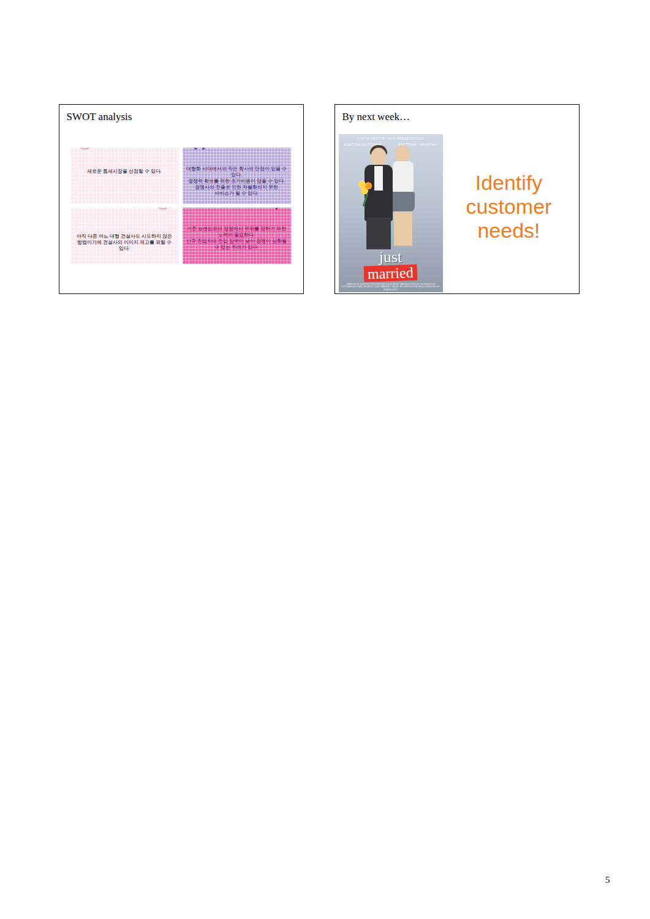SWOT analysis
S
새로운 틈새시장을 선점할 수 있다.
W
대형화 시대에서의 작은 회사의 단점이 있을 수 있다.
경쟁력 확보를 위한 초기비용이 많을 수 있다.
경쟁사의 진출로 인한 차별화되지 못한 서비스가 될 수 있다.
O
아직 다른 어느 대형 건설사도 시도하지 않은
방법이기에 건설사의 이미지 제고를 꾀할 수 있다.
T
기존 브랜드와의 경쟁에서 우위를 점하기 위한 노력이 필요하다.
신규 진입자의 진입 장벽이 낮아 경쟁이 심화될 수 있는 우려가 있다.
By next week…
A 20TH CENTURY FOX PRESENTATION
ASHTON KUTCHER BRITTANY MURPHY
just
married
TWENTIETH CENTURY FOX PRESENTS A ROBERT SIMONDS PRODUCTION ASHTON KUTCHER BRITTANY MURPHY “JUST MARRIED” MUSIC BY CHRISTOPHE BECK DIRECTED BY SHAWN LEVY
Identify customer needs!
5